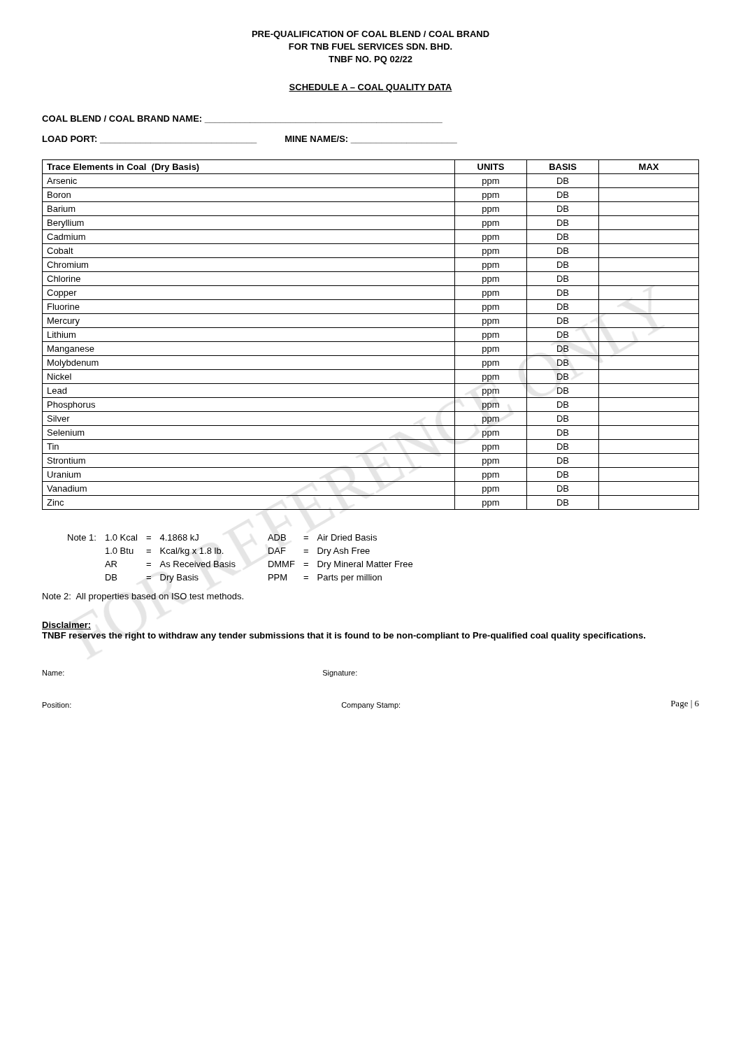FOR REFERENCE ONLY
PRE-QUALIFICATION OF COAL BLEND / COAL BRAND
FOR TNB FUEL SERVICES SDN. BHD.
TNBF NO. PQ 02/22
SCHEDULE A – COAL QUALITY DATA
COAL BLEND / COAL BRAND NAME: _______________________________________________
LOAD PORT: _______________________________
MINE NAME/S: _____________________
| Trace Elements in Coal (Dry Basis) | UNITS | BASIS | MAX |
| --- | --- | --- | --- |
| Arsenic | ppm | DB | |
| Boron | ppm | DB | |
| Barium | ppm | DB | |
| Beryllium | ppm | DB | |
| Cadmium | ppm | DB | |
| Cobalt | ppm | DB | |
| Chromium | ppm | DB | |
| Chlorine | ppm | DB | |
| Copper | ppm | DB | |
| Fluorine | ppm | DB | |
| Mercury | ppm | DB | |
| Lithium | ppm | DB | |
| Manganese | ppm | DB | |
| Molybdenum | ppm | DB | |
| Nickel | ppm | DB | |
| Lead | ppm | DB | |
| Phosphorus | ppm | DB | |
| Silver | ppm | DB | |
| Selenium | ppm | DB | |
| Tin | ppm | DB | |
| Strontium | ppm | DB | |
| Uranium | ppm | DB | |
| Vanadium | ppm | DB | |
| Zinc | ppm | DB | |
| Note 1: | 1.0 Kcal | = | 4.1868 kJ | ADB | = | Air Dried Basis |
| | 1.0 Btu | = | Kcal/kg x 1.8 lb. | DAF | = | Dry Ash Free |
| | AR | = | As Received Basis | DMMF | = | Dry Mineral Matter Free |
| | DB | = | Dry Basis | PPM | = | Parts per million |
Note 2: All properties based on ISO test methods.
Disclaimer:
TNBF reserves the right to withdraw any tender submissions that it is found to be non-compliant to Pre-qualified coal quality specifications.
Name:
Signature:
Position:
Company Stamp:
Page | 6